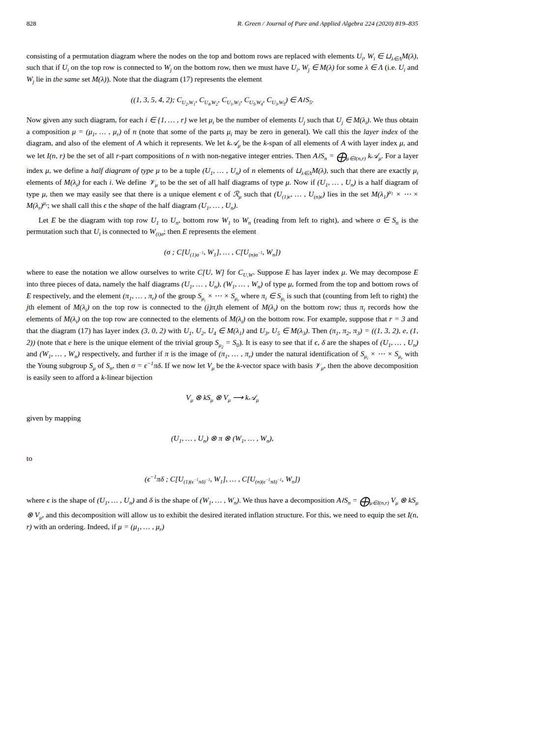828 R. Green / Journal of Pure and Applied Algebra 224 (2020) 819–835
consisting of a permutation diagram where the nodes on the top and bottom rows are replaced with elements Ui, Wi ∈ ⊔λ∈ΛM(λ), such that if Ui on the top row is connected to Wj on the bottom row, then we must have Ui, Wj ∈ M(λ) for some λ ∈ Λ (i.e. Ui and Wj lie in the same set M(λ)). Note that the diagram (17) represents the element
((1, 3, 5, 4, 2); CU2,W1, CU4,W2, CU1,W3, CU5,W4, CU3,W5) ∈ A≀S5.
Now given any such diagram, for each i ∈ {1, … , r} we let μi be the number of elements Uj such that Uj ∈ M(λi). We thus obtain a composition μ = (μ1, … , μr) of n (note that some of the parts μi may be zero in general). We call this the layer index of the diagram, and also of the element of A which it represents. We let k𝒜μ be the k-span of all elements of A with layer index μ, and we let I(n, r) be the set of all r-part compositions of n with non-negative integer entries. Then A≀Sn = ⨁μ∈I(n,r) k𝒜μ. For a layer index μ, we define a half diagram of type μ to be a tuple (U1, … , Un) of n elements of ⊔λ∈ΛM(λ), such that there are exactly μi elements of M(λi) for each i. We define 𝒱μ to be the set of all half diagrams of type μ. Now if (U1, … , Un) is a half diagram of type μ, then we may easily see that there is a unique element ϵ of ℛμ such that (U(1)ϵ, … , U(n)ϵ) lies in the set M(λ1)μ1 × ⋯ × M(λr)μr; we shall call this ϵ the shape of the half diagram (U1, … , Un).
Let E be the diagram with top row U1 to Un, bottom row W1 to Wn (reading from left to right), and where σ ∈ Sn is the permutation such that Ui is connected to W(i)σ; then E represents the element
(σ ; C[U(1)σ−1, W1], … , C[U(n)σ−1, Wn])
where to ease the notation we allow ourselves to write C[U, W] for CU,W. Suppose E has layer index μ. We may decompose E into three pieces of data, namely the half diagrams (U1, … , Un), (W1, … , Wn) of type μ, formed from the top and bottom rows of E respectively, and the element (π1, … , πr) of the group Sμi × ⋯ × Sμr where πi ∈ Sμi is such that (counting from left to right) the jth element of M(λi) on the top row is connected to the (j)πith element of M(λi) on the bottom row; thus πi records how the elements of M(λi) on the top row are connected to the elements of M(λi) on the bottom row. For example, suppose that r = 3 and that the diagram (17) has layer index (3, 0, 2) with U1, U2, U4 ∈ M(λ1) and U3, U5 ∈ M(λ3). Then (π1, π2, π3) = ((1, 3, 2), e, (1, 2)) (note that e here is the unique element of the trivial group Sμ2 = S0). It is easy to see that if ϵ, δ are the shapes of (U1, … , Un) and (W1, … , Wn) respectively, and further if π is the image of (π1, … , πr) under the natural identification of Sμi × ⋯ × Sμr with the Young subgroup Sμ of Sn, then σ = ϵ−1πδ. If we now let Vμ be the k-vector space with basis 𝒱μ, then the above decomposition is easily seen to afford a k-linear bijection
Vμ ⊗ kSμ ⊗ Vμ ⟶ k𝒜μ
given by mapping
(U1, … , Un) ⊗ π ⊗ (W1, … , Wn),
to
(ϵ−1πδ ; C[U(1)(ϵ−1πδ)−1, W1], … , C[U(n)(ϵ−1πδ)−1, Wn])
where ϵ is the shape of (U1, … , Un) and δ is the shape of (W1, … , Wn). We thus have a decomposition A≀Sn = ⨁μ∈I(n,r) Vμ ⊗ kSμ ⊗ Vμ, and this decomposition will allow us to exhibit the desired iterated inflation structure. For this, we need to equip the set I(n, r) with an ordering. Indeed, if μ = (μ1, … , μr)